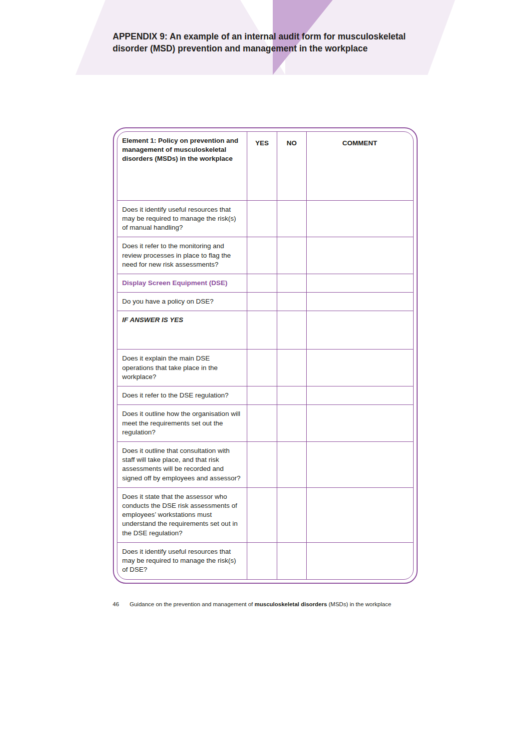APPENDIX 9: An example of an internal audit form for musculoskeletal disorder (MSD) prevention and management in the workplace
| Element 1: Policy on prevention and management of musculoskeletal disorders (MSDs) in the workplace | YES | NO | COMMENT |
| Does it identify useful resources that may be required to manage the risk(s) of manual handling? | | | |
| Does it refer to the monitoring and review processes in place to flag the need for new risk assessments? | | | |
| Display Screen Equipment (DSE) | | | |
| Do you have a policy on DSE? | | | |
| IF ANSWER IS YES | | | |
| Does it explain the main DSE operations that take place in the workplace? | | | |
| Does it refer to the DSE regulation? | | | |
| Does it outline how the organisation will meet the requirements set out the regulation? | | | |
| Does it outline that consultation with staff will take place, and that risk assessments will be recorded and signed off by employees and assessor? | | | |
| Does it state that the assessor who conducts the DSE risk assessments of employees’ workstations must understand the requirements set out in the DSE regulation? | | | |
| Does it identify useful resources that may be required to manage the risk(s) of DSE? | | | |
46 Guidance on the prevention and management of musculoskeletal disorders (MSDs) in the workplace